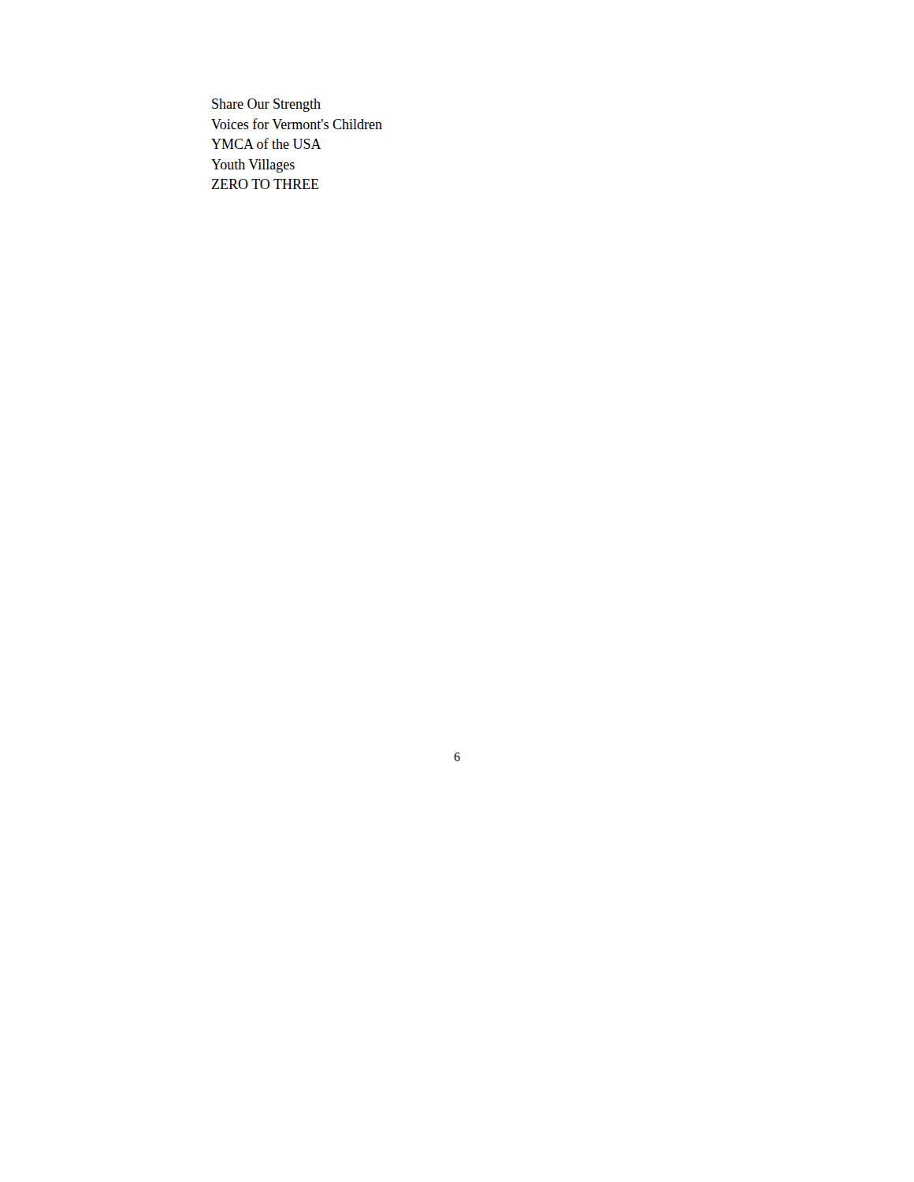Share Our Strength
Voices for Vermont's Children
YMCA of the USA
Youth Villages
ZERO TO THREE
6